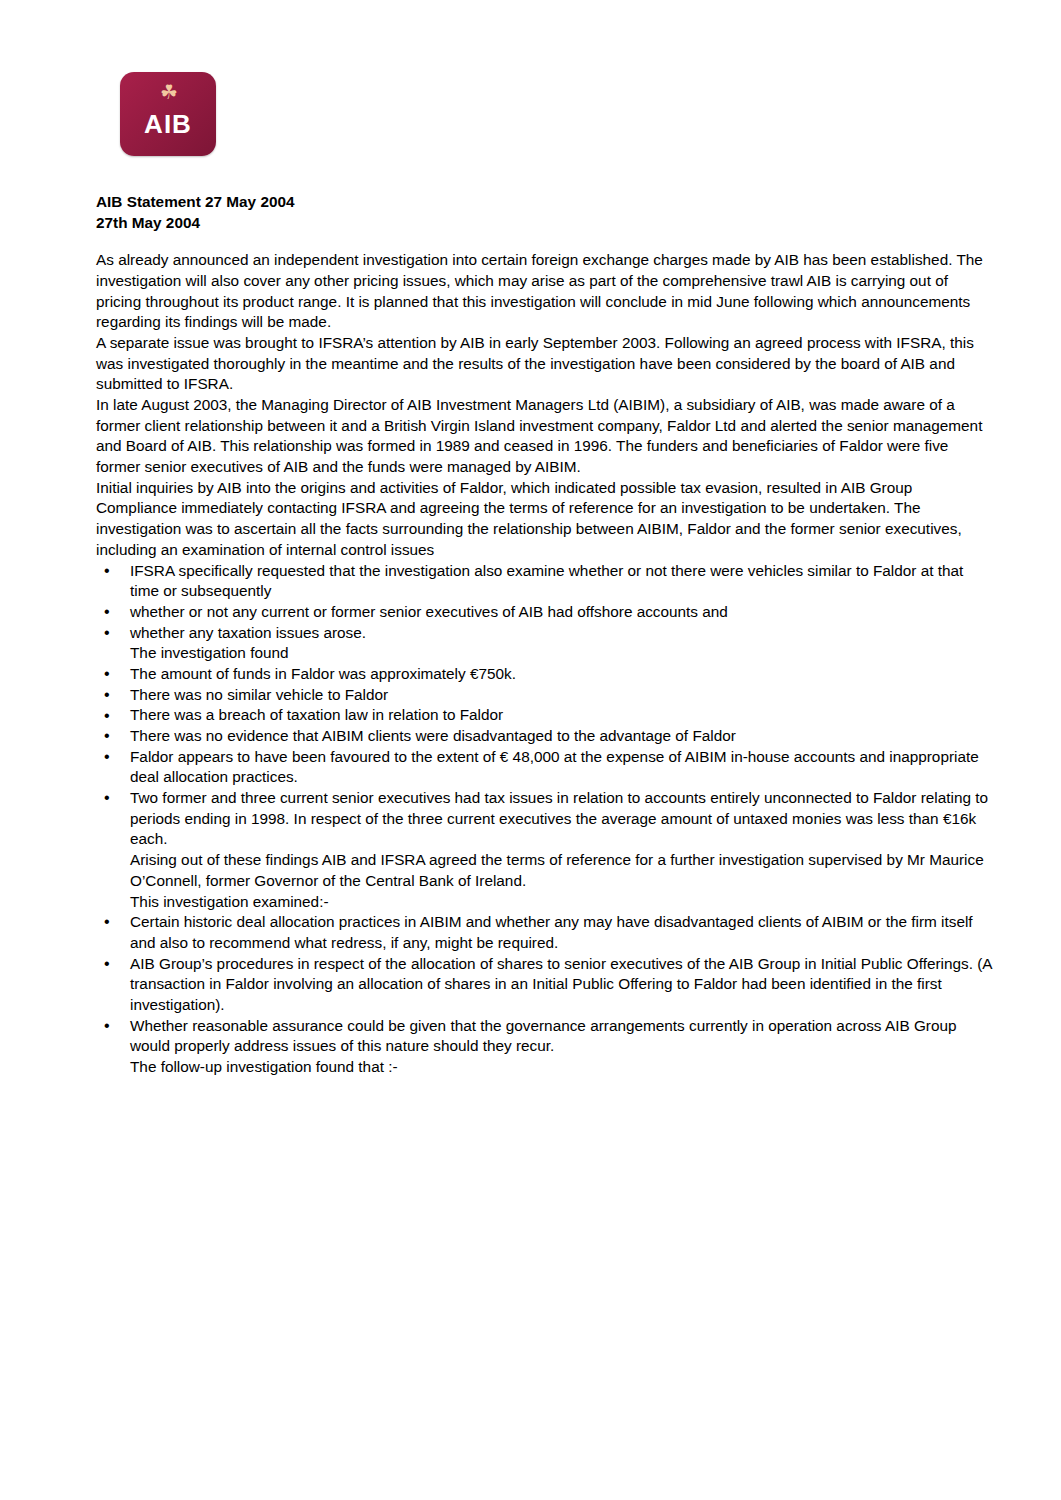☘
AIB
AIB Statement 27 May 2004 27th May 2004
As already announced an independent investigation into certain foreign exchange charges made by AIB has been established. The investigation will also cover any other pricing issues, which may arise as part of the comprehensive trawl AIB is carrying out of pricing throughout its product range. It is planned that this investigation will conclude in mid June following which announcements regarding its findings will be made.
A separate issue was brought to IFSRA’s attention by AIB in early September 2003. Following an agreed process with IFSRA, this was investigated thoroughly in the meantime and the results of the investigation have been considered by the board of AIB and submitted to IFSRA.
In late August 2003, the Managing Director of AIB Investment Managers Ltd (AIBIM), a subsidiary of AIB, was made aware of a former client relationship between it and a British Virgin Island investment company, Faldor Ltd and alerted the senior management and Board of AIB. This relationship was formed in 1989 and ceased in 1996. The funders and beneficiaries of Faldor were five former senior executives of AIB and the funds were managed by AIBIM.
Initial inquiries by AIB into the origins and activities of Faldor, which indicated possible tax evasion, resulted in AIB Group Compliance immediately contacting IFSRA and agreeing the terms of reference for an investigation to be undertaken. The investigation was to ascertain all the facts surrounding the relationship between AIBIM, Faldor and the former senior executives, including an examination of internal control issues
IFSRA specifically requested that the investigation also examine whether or not there were vehicles similar to Faldor at that time or subsequently
whether or not any current or former senior executives of AIB had offshore accounts and
whether any taxation issues arose.
The investigation found
The amount of funds in Faldor was approximately €750k.
There was no similar vehicle to Faldor
There was a breach of taxation law in relation to Faldor
There was no evidence that AIBIM clients were disadvantaged to the advantage of Faldor
Faldor appears to have been favoured to the extent of € 48,000 at the expense of AIBIM in-house accounts and inappropriate deal allocation practices.
Two former and three current senior executives had tax issues in relation to accounts entirely unconnected to Faldor relating to periods ending in 1998. In respect of the three current executives the average amount of untaxed monies was less than €16k each.
Arising out of these findings AIB and IFSRA agreed the terms of reference for a further investigation supervised by Mr Maurice O’Connell, former Governor of the Central Bank of Ireland.
This investigation examined:-
Certain historic deal allocation practices in AIBIM and whether any may have disadvantaged clients of AIBIM or the firm itself and also to recommend what redress, if any, might be required.
AIB Group’s procedures in respect of the allocation of shares to senior executives of the AIB Group in Initial Public Offerings. (A transaction in Faldor involving an allocation of shares in an Initial Public Offering to Faldor had been identified in the first investigation).
Whether reasonable assurance could be given that the governance arrangements currently in operation across AIB Group would properly address issues of this nature should they recur.
The follow-up investigation found that :-